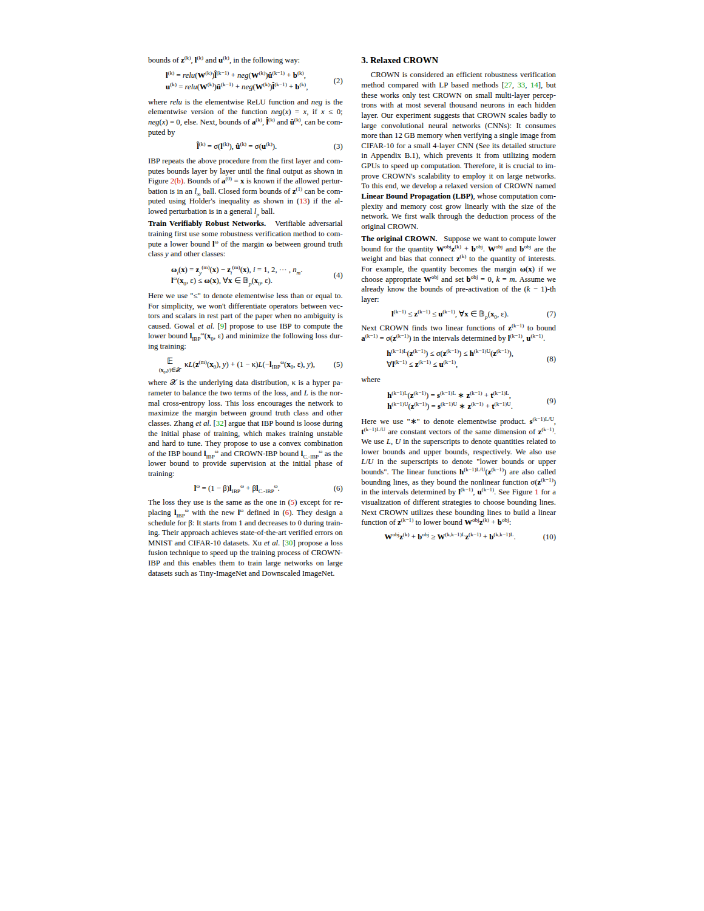bounds of z(k), l(k) and u(k), in the following way:
l(k) = relu(W(k))l̂(k−1) + neg(W(k))û(k−1) + b(k),
u(k) = relu(W(k))û(k−1) + neg(W(k))l̂(k−1) + b(k),
(2)
where relu is the elementwise ReLU function and neg is the elementwise version of the function neg(x) = x, if x ≤ 0; neg(x) = 0, else. Next, bounds of a(k), l̂(k) and û(k), can be computed by
l̂(k) = σ(l(k)), û(k) = σ(u(k)).
(3)
IBP repeats the above procedure from the first layer and computes bounds layer by layer until the final output as shown in Figure 2(b). Bounds of a(0) = x is known if the allowed perturbation is in an l∞ ball. Closed form bounds of z(1) can be computed using Holder's inequality as shown in (13) if the allowed perturbation is in a general lp ball.
Train Verifiably Robust Networks. Verifiable adversarial training first use some robustness verification method to compute a lower bound lω of the margin ω between ground truth class y and other classes:
ωi(x) = zy(m)(x) − zi(m)(x), i = 1, 2, ··· , nm.
lω(x0, ε) ≤ ω(x), ∀x ∈ 𝔹p(x0, ε).
(4)
Here we use "≤" to denote elementwise less than or equal to. For simplicity, we won't differentiate operators between vectors and scalars in rest part of the paper when no ambiguity is caused. Gowal et al. [9] propose to use IBP to compute the lower bound lIBPω(x0, ε) and minimize the following loss during training:
𝔼 (x0,y)∈𝒳 κL(z(m)(x0), y) + (1 − κ)L(−lIBPω(x0, ε), y),
(5)
where 𝒳 is the underlying data distribution, κ is a hyper parameter to balance the two terms of the loss, and L is the normal cross-entropy loss. This loss encourages the network to maximize the margin between ground truth class and other classes. Zhang et al. [32] argue that IBP bound is loose during the initial phase of training, which makes training unstable and hard to tune. They propose to use a convex combination of the IBP bound lIBPω and CROWN-IBP bound lC.-IBPω as the lower bound to provide supervision at the initial phase of training:
lω = (1 − β)lIBPω + βlC.-IBPω.
(6)
The loss they use is the same as the one in (5) except for replacing lIBPω with the new lω defined in (6). They design a schedule for β: It starts from 1 and decreases to 0 during training. Their approach achieves state-of-the-art verified errors on MNIST and CIFAR-10 datasets. Xu et al. [30] propose a loss fusion technique to speed up the training process of CROWN-IBP and this enables them to train large networks on large datasets such as Tiny-ImageNet and Downscaled ImageNet.
3. Relaxed CROWN
CROWN is considered an efficient robustness verification method compared with LP based methods [27, 33, 14], but these works only test CROWN on small multi-layer perceptrons with at most several thousand neurons in each hidden layer. Our experiment suggests that CROWN scales badly to large convolutional neural networks (CNNs): It consumes more than 12 GB memory when verifying a single image from CIFAR-10 for a small 4-layer CNN (See its detailed structure in Appendix B.1), which prevents it from utilizing modern GPUs to speed up computation. Therefore, it is crucial to improve CROWN's scalability to employ it on large networks. To this end, we develop a relaxed version of CROWN named Linear Bound Propagation (LBP), whose computation complexity and memory cost grow linearly with the size of the network. We first walk through the deduction process of the original CROWN.
The original CROWN. Suppose we want to compute lower bound for the quantity Wobjz(k) + bobj. Wobj and bobj are the weight and bias that connect z(k) to the quantity of interests. For example, the quantity becomes the margin ω(x) if we choose appropriate Wobj and set bobj = 0, k = m. Assume we already know the bounds of pre-activation of the (k − 1)-th layer:
l(k−1) ≤ z(k−1) ≤ u(k−1), ∀x ∈ 𝔹p(x0, ε).
(7)
Next CROWN finds two linear functions of z(k−1) to bound a(k−1) = σ(z(k−1)) in the intervals determined by l(k−1), u(k−1).
h(k−1)L(z(k−1)) ≤ σ(z(k−1)) ≤ h(k−1)U(z(k−1)),
∀l(k−1) ≤ z(k−1) ≤ u(k−1),
(8)
where
h(k−1)L(z(k−1)) = s(k−1)L ∗ z(k−1) + t(k−1)L,
h(k−1)U(z(k−1)) = s(k−1)U ∗ z(k−1) + t(k−1)U.
(9)
Here we use "∗" to denote elementwise product. s(k−1)L/U, t(k−1)L/U are constant vectors of the same dimension of z(k−1). We use L, U in the superscripts to denote quantities related to lower bounds and upper bounds, respectively. We also use L/U in the superscripts to denote "lower bounds or upper bounds". The linear functions h(k−1)L/U(z(k−1)) are also called bounding lines, as they bound the nonlinear function σ(z(k−1)) in the intervals determined by l(k−1), u(k−1). See Figure 1 for a visualization of different strategies to choose bounding lines. Next CROWN utilizes these bounding lines to build a linear function of z(k−1) to lower bound Wobjz(k) + bobj:
Wobjz(k) + bobj ≥ W(k,k−1)Lz(k−1) + b(k,k−1)L.
(10)